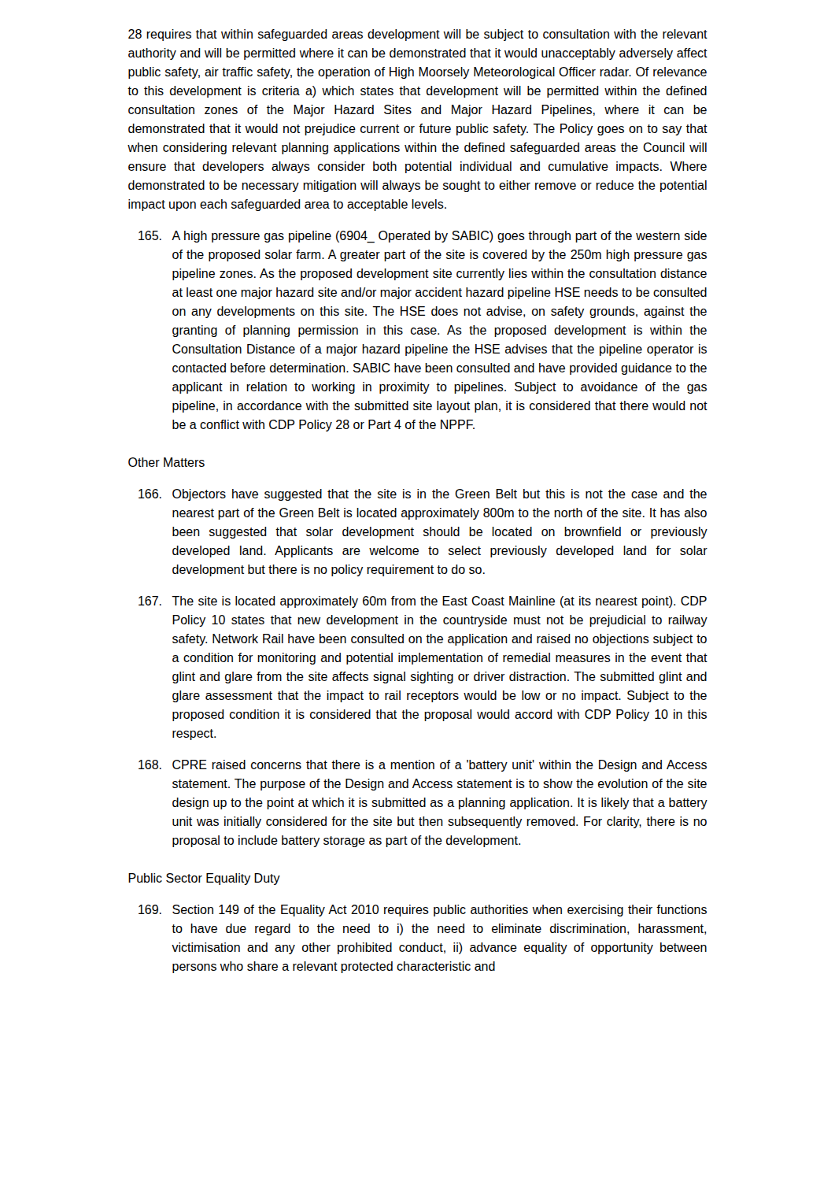28 requires that within safeguarded areas development will be subject to consultation with the relevant authority and will be permitted where it can be demonstrated that it would unacceptably adversely affect public safety, air traffic safety, the operation of High Moorsely Meteorological Officer radar. Of relevance to this development is criteria a) which states that development will be permitted within the defined consultation zones of the Major Hazard Sites and Major Hazard Pipelines, where it can be demonstrated that it would not prejudice current or future public safety. The Policy goes on to say that when considering relevant planning applications within the defined safeguarded areas the Council will ensure that developers always consider both potential individual and cumulative impacts. Where demonstrated to be necessary mitigation will always be sought to either remove or reduce the potential impact upon each safeguarded area to acceptable levels.
A high pressure gas pipeline (6904_ Operated by SABIC) goes through part of the western side of the proposed solar farm. A greater part of the site is covered by the 250m high pressure gas pipeline zones. As the proposed development site currently lies within the consultation distance at least one major hazard site and/or major accident hazard pipeline HSE needs to be consulted on any developments on this site. The HSE does not advise, on safety grounds, against the granting of planning permission in this case. As the proposed development is within the Consultation Distance of a major hazard pipeline the HSE advises that the pipeline operator is contacted before determination. SABIC have been consulted and have provided guidance to the applicant in relation to working in proximity to pipelines. Subject to avoidance of the gas pipeline, in accordance with the submitted site layout plan, it is considered that there would not be a conflict with CDP Policy 28 or Part 4 of the NPPF.
Other Matters
Objectors have suggested that the site is in the Green Belt but this is not the case and the nearest part of the Green Belt is located approximately 800m to the north of the site. It has also been suggested that solar development should be located on brownfield or previously developed land. Applicants are welcome to select previously developed land for solar development but there is no policy requirement to do so.
The site is located approximately 60m from the East Coast Mainline (at its nearest point). CDP Policy 10 states that new development in the countryside must not be prejudicial to railway safety. Network Rail have been consulted on the application and raised no objections subject to a condition for monitoring and potential implementation of remedial measures in the event that glint and glare from the site affects signal sighting or driver distraction. The submitted glint and glare assessment that the impact to rail receptors would be low or no impact. Subject to the proposed condition it is considered that the proposal would accord with CDP Policy 10 in this respect.
CPRE raised concerns that there is a mention of a 'battery unit' within the Design and Access statement. The purpose of the Design and Access statement is to show the evolution of the site design up to the point at which it is submitted as a planning application. It is likely that a battery unit was initially considered for the site but then subsequently removed. For clarity, there is no proposal to include battery storage as part of the development.
Public Sector Equality Duty
Section 149 of the Equality Act 2010 requires public authorities when exercising their functions to have due regard to the need to i) the need to eliminate discrimination, harassment, victimisation and any other prohibited conduct, ii) advance equality of opportunity between persons who share a relevant protected characteristic and